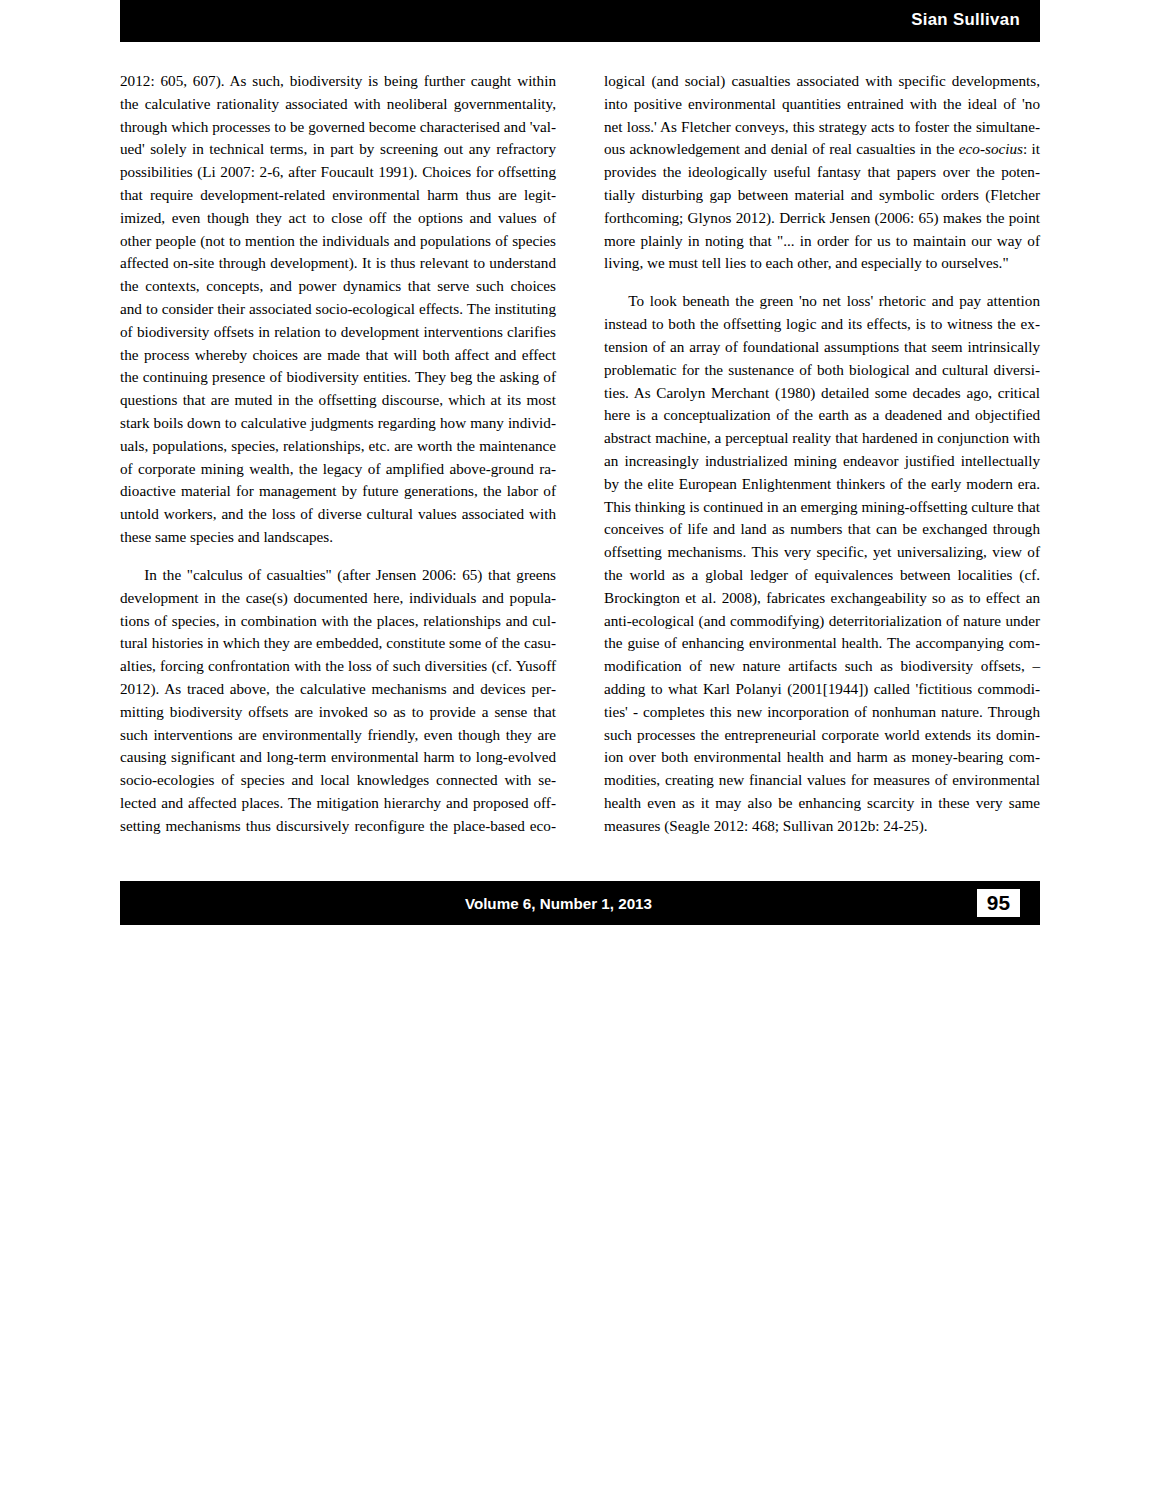Sian Sullivan
2012: 605, 607). As such, biodiversity is being further caught within the calculative rationality associated with neoliberal governmentality, through which processes to be governed become characterised and 'valued' solely in technical terms, in part by screening out any refractory possibilities (Li 2007: 2-6, after Foucault 1991). Choices for offsetting that require development-related environmental harm thus are legitimized, even though they act to close off the options and values of other people (not to mention the individuals and populations of species affected on-site through development). It is thus relevant to understand the contexts, concepts, and power dynamics that serve such choices and to consider their associated socio-ecological effects. The instituting of biodiversity offsets in relation to development interventions clarifies the process whereby choices are made that will both affect and effect the continuing presence of biodiversity entities. They beg the asking of questions that are muted in the offsetting discourse, which at its most stark boils down to calculative judgments regarding how many individuals, populations, species, relationships, etc. are worth the maintenance of corporate mining wealth, the legacy of amplified above-ground radioactive material for management by future generations, the labor of untold workers, and the loss of diverse cultural values associated with these same species and landscapes.
In the "calculus of casualties" (after Jensen 2006: 65) that greens development in the case(s) documented here, individuals and populations of species, in combination with the places, relationships and cultural histories in which they are embedded, constitute some of the casualties, forcing confrontation with the loss of such diversities (cf. Yusoff 2012). As traced above, the calculative mechanisms and devices permitting biodiversity offsets are invoked so as to provide a sense that such interventions are environmentally friendly, even though they are causing significant and long-term environmental harm to long-evolved socio-ecologies of species and local knowledges connected with selected and affected places. The mitigation hierarchy and proposed offsetting mechanisms thus discursively reconfigure the place-based ecological (and social) casualties associated with specific developments, into positive environmental quantities entrained with the ideal of 'no net loss.' As Fletcher conveys, this strategy acts to foster the simultaneous acknowledgement and denial of real casualties in the eco-socius: it provides the ideologically useful fantasy that papers over the potentially disturbing gap between material and symbolic orders (Fletcher forthcoming; Glynos 2012). Derrick Jensen (2006: 65) makes the point more plainly in noting that "... in order for us to maintain our way of living, we must tell lies to each other, and especially to ourselves."
To look beneath the green 'no net loss' rhetoric and pay attention instead to both the offsetting logic and its effects, is to witness the extension of an array of foundational assumptions that seem intrinsically problematic for the sustenance of both biological and cultural diversities. As Carolyn Merchant (1980) detailed some decades ago, critical here is a conceptualization of the earth as a deadened and objectified abstract machine, a perceptual reality that hardened in conjunction with an increasingly industrialized mining endeavor justified intellectually by the elite European Enlightenment thinkers of the early modern era. This thinking is continued in an emerging mining-offsetting culture that conceives of life and land as numbers that can be exchanged through offsetting mechanisms. This very specific, yet universalizing, view of the world as a global ledger of equivalences between localities (cf. Brockington et al. 2008), fabricates exchangeability so as to effect an anti-ecological (and commodifying) deterritorialization of nature under the guise of enhancing environmental health. The accompanying commodification of new nature artifacts such as biodiversity offsets, – adding to what Karl Polanyi (2001[1944]) called 'fictitious commodities' - completes this new incorporation of nonhuman nature. Through such processes the entrepreneurial corporate world extends its dominion over both environmental health and harm as money-bearing commodities, creating new financial values for measures of environmental health even as it may also be enhancing scarcity in these very same measures (Seagle 2012: 468; Sullivan 2012b: 24-25).
Volume 6, Number 1, 2013 95